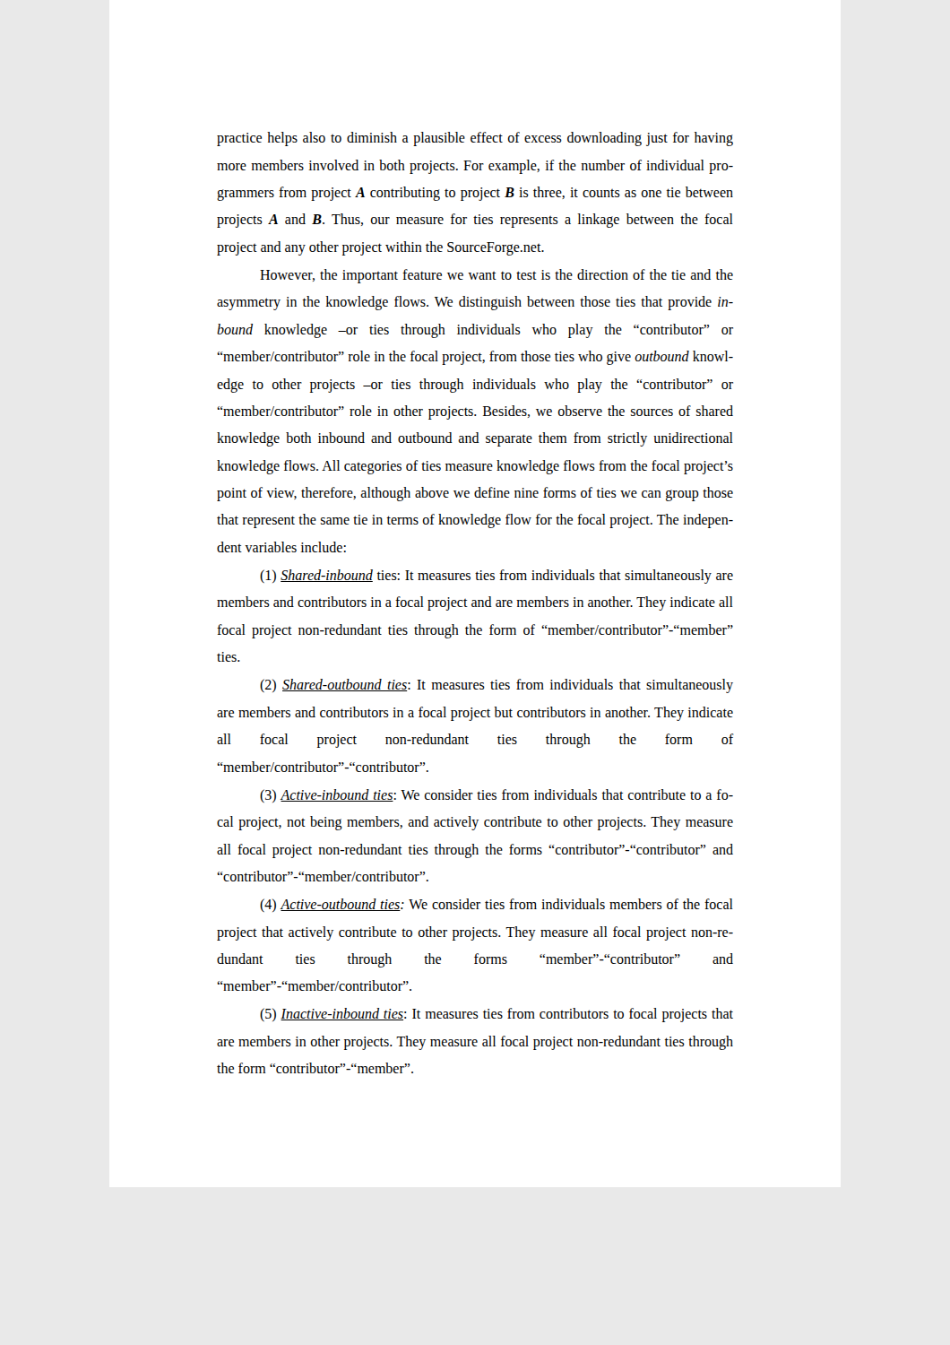practice helps also to diminish a plausible effect of excess downloading just for having more members involved in both projects. For example, if the number of individual programmers from project A contributing to project B is three, it counts as one tie between projects A and B. Thus, our measure for ties represents a linkage between the focal project and any other project within the SourceForge.net.
However, the important feature we want to test is the direction of the tie and the asymmetry in the knowledge flows. We distinguish between those ties that provide inbound knowledge –or ties through individuals who play the “contributor” or “member/contributor” role in the focal project, from those ties who give outbound knowledge to other projects –or ties through individuals who play the “contributor” or “member/contributor” role in other projects. Besides, we observe the sources of shared knowledge both inbound and outbound and separate them from strictly unidirectional knowledge flows. All categories of ties measure knowledge flows from the focal project’s point of view, therefore, although above we define nine forms of ties we can group those that represent the same tie in terms of knowledge flow for the focal project. The independent variables include:
(1) Shared-inbound ties: It measures ties from individuals that simultaneously are members and contributors in a focal project and are members in another. They indicate all focal project non-redundant ties through the form of “member/contributor”-“member” ties.
(2) Shared-outbound ties: It measures ties from individuals that simultaneously are members and contributors in a focal project but contributors in another. They indicate all focal project non-redundant ties through the form of “member/contributor”-“contributor”.
(3) Active-inbound ties: We consider ties from individuals that contribute to a focal project, not being members, and actively contribute to other projects. They measure all focal project non-redundant ties through the forms “contributor”-“contributor” and “contributor”-“member/contributor”.
(4) Active-outbound ties: We consider ties from individuals members of the focal project that actively contribute to other projects. They measure all focal project non-redundant ties through the forms “member”-“contributor” and “member”-“member/contributor”.
(5) Inactive-inbound ties: It measures ties from contributors to focal projects that are members in other projects. They measure all focal project non-redundant ties through the form “contributor”-“member”.